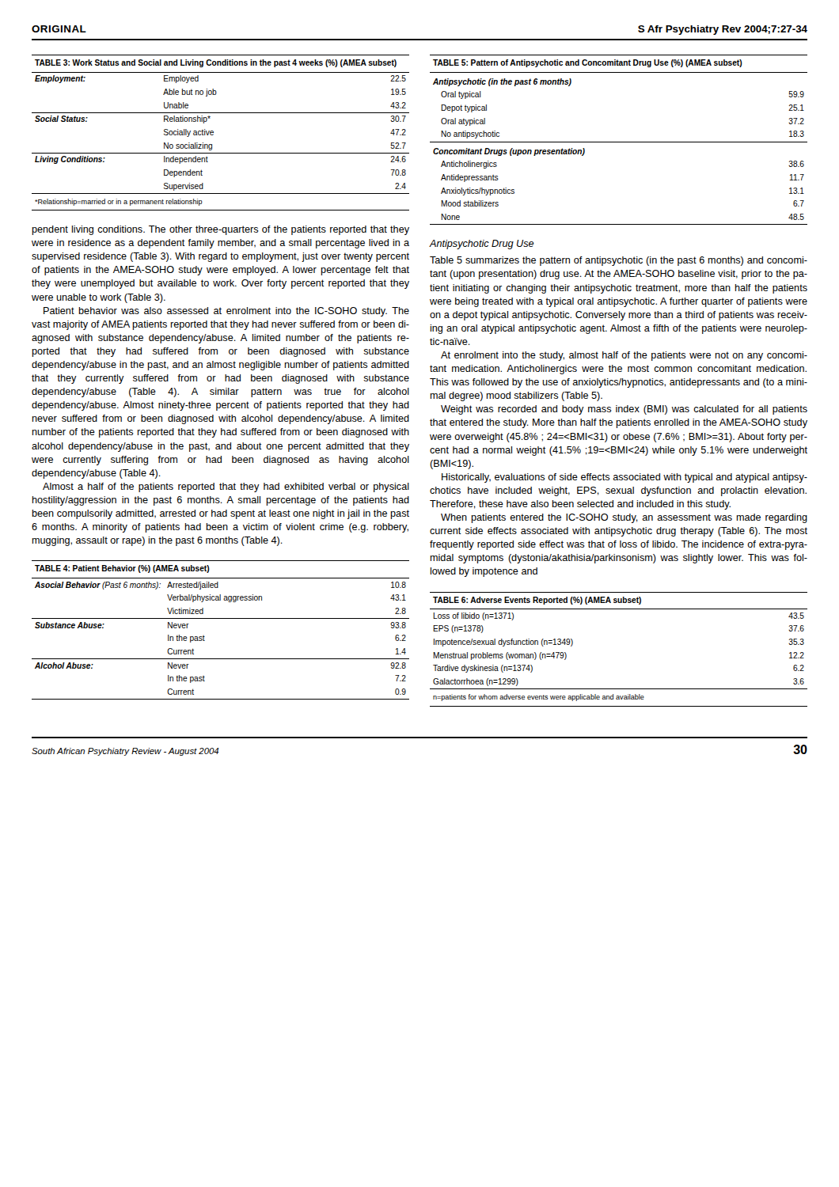ORIGINAL
S Afr Psychiatry Rev 2004;7:27-34
TABLE 3: Work Status and Social and Living Conditions in the past 4 weeks (%) (AMEA subset)
| Employment: | Employed | 22.5 |
| | Able but no job | 19.5 |
| | Unable | 43.2 |
| Social Status: | Relationship* | 30.7 |
| | Socially active | 47.2 |
| | No socializing | 52.7 |
| Living Conditions: | Independent | 24.6 |
| | Dependent | 70.8 |
| | Supervised | 2.4 |
| *Relationship=married or in a permanent relationship |
pendent living conditions. The other three-quarters of the patients reported that they were in residence as a dependent family member, and a small percentage lived in a supervised residence (Table 3). With regard to employment, just over twenty percent of patients in the AMEA-SOHO study were employed. A lower percentage felt that they were unemployed but available to work. Over forty percent reported that they were unable to work (Table 3).
Patient behavior was also assessed at enrolment into the IC-SOHO study. The vast majority of AMEA patients reported that they had never suffered from or been diagnosed with substance dependency/abuse. A limited number of the patients reported that they had suffered from or been diagnosed with substance dependency/abuse in the past, and an almost negligible number of patients admitted that they currently suffered from or had been diagnosed with substance dependency/abuse (Table 4). A similar pattern was true for alcohol dependency/abuse. Almost ninety-three percent of patients reported that they had never suffered from or been diagnosed with alcohol dependency/abuse. A limited number of the patients reported that they had suffered from or been diagnosed with alcohol dependency/abuse in the past, and about one percent admitted that they were currently suffering from or had been diagnosed as having alcohol dependency/abuse (Table 4).
Almost a half of the patients reported that they had exhibited verbal or physical hostility/aggression in the past 6 months. A small percentage of the patients had been compulsorily admitted, arrested or had spent at least one night in jail in the past 6 months. A minority of patients had been a victim of violent crime (e.g. robbery, mugging, assault or rape) in the past 6 months (Table 4).
TABLE 4: Patient Behavior (%) (AMEA subset)
| Asocial Behavior (Past 6 months): | Arrested/jailed | 10.8 |
| | Verbal/physical aggression | 43.1 |
| | Victimized | 2.8 |
| Substance Abuse: | Never | 93.8 |
| | In the past | 6.2 |
| | Current | 1.4 |
| Alcohol Abuse: | Never | 92.8 |
| | In the past | 7.2 |
| | Current | 0.9 |
TABLE 5: Pattern of Antipsychotic and Concomitant Drug Use (%) (AMEA subset)
| Antipsychotic (in the past 6 months) |
| Oral typical | 59.9 |
| Depot typical | 25.1 |
| Oral atypical | 37.2 |
| No antipsychotic | 18.3 |
| Concomitant Drugs (upon presentation) |
| Anticholinergics | 38.6 |
| Antidepressants | 11.7 |
| Anxiolytics/hypnotics | 13.1 |
| Mood stabilizers | 6.7 |
| None | 48.5 |
Antipsychotic Drug Use
Table 5 summarizes the pattern of antipsychotic (in the past 6 months) and concomitant (upon presentation) drug use. At the AMEA-SOHO baseline visit, prior to the patient initiating or changing their antipsychotic treatment, more than half the patients were being treated with a typical oral antipsychotic. A further quarter of patients were on a depot typical antipsychotic. Conversely more than a third of patients was receiving an oral atypical antipsychotic agent. Almost a fifth of the patients were neuroleptic-naïve.
At enrolment into the study, almost half of the patients were not on any concomitant medication. Anticholinergics were the most common concomitant medication. This was followed by the use of anxiolytics/hypnotics, antidepressants and (to a minimal degree) mood stabilizers (Table 5).
Weight was recorded and body mass index (BMI) was calculated for all patients that entered the study. More than half the patients enrolled in the AMEA-SOHO study were overweight (45.8% ; 24=<BMI<31) or obese (7.6% ; BMI>=31). About forty percent had a normal weight (41.5% ;19=<BMI<24) while only 5.1% were underweight (BMI<19).
Historically, evaluations of side effects associated with typical and atypical antipsychotics have included weight, EPS, sexual dysfunction and prolactin elevation. Therefore, these have also been selected and included in this study.
When patients entered the IC-SOHO study, an assessment was made regarding current side effects associated with antipsychotic drug therapy (Table 6). The most frequently reported side effect was that of loss of libido. The incidence of extra-pyramidal symptoms (dystonia/akathisia/parkinsonism) was slightly lower. This was followed by impotence and
TABLE 6: Adverse Events Reported (%) (AMEA subset)
| Loss of libido (n=1371) | 43.5 |
| EPS (n=1378) | 37.6 |
| Impotence/sexual dysfunction (n=1349) | 35.3 |
| Menstrual problems (woman) (n=479) | 12.2 |
| Tardive dyskinesia (n=1374) | 6.2 |
| Galactorrhoea (n=1299) | 3.6 |
| n=patients for whom adverse events were applicable and available |
South African Psychiatry Review - August 2004
30